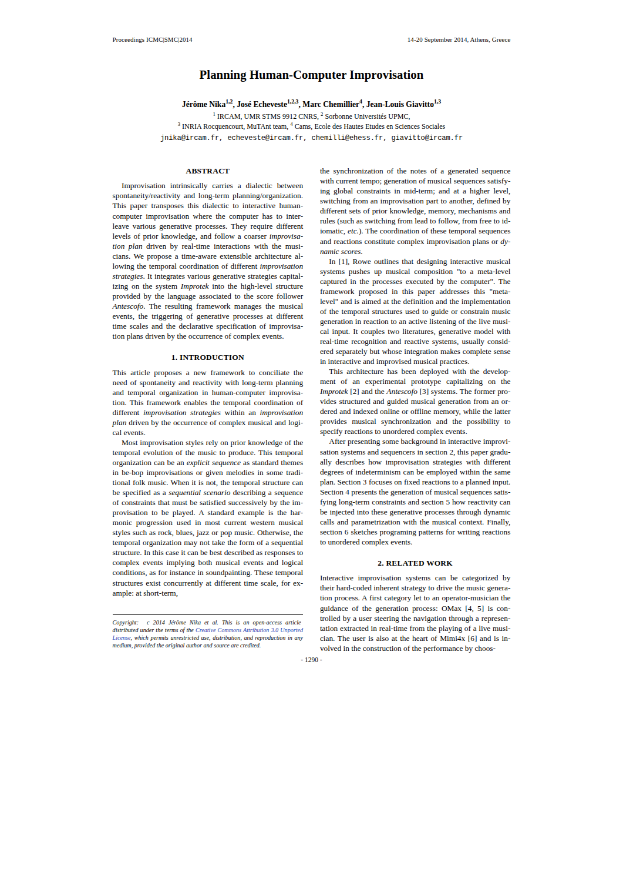Proceedings ICMC|SMC|2014 14-20 September 2014, Athens, Greece
Planning Human-Computer Improvisation
Jérôme Nika1,2, José Echeveste1,2,3, Marc Chemillier4, Jean-Louis Giavitto1,3
1 IRCAM, UMR STMS 9912 CNRS, 2 Sorbonne Universités UPMC,
3 INRIA Rocquencourt, MuTAnt team, 4 Cams, Ecole des Hautes Etudes en Sciences Sociales
jnika@ircam.fr, echeveste@ircam.fr, chemilli@ehess.fr, giavitto@ircam.fr
ABSTRACT
Improvisation intrinsically carries a dialectic between spontaneity/reactivity and long-term planning/organization. This paper transposes this dialectic to interactive human-computer improvisation where the computer has to interleave various generative processes. They require different levels of prior knowledge, and follow a coarser improvisation plan driven by real-time interactions with the musicians. We propose a time-aware extensible architecture allowing the temporal coordination of different improvisation strategies. It integrates various generative strategies capitalizing on the system Improtek into the high-level structure provided by the language associated to the score follower Antescofo. The resulting framework manages the musical events, the triggering of generative processes at different time scales and the declarative specification of improvisation plans driven by the occurrence of complex events.
1. INTRODUCTION
This article proposes a new framework to conciliate the need of spontaneity and reactivity with long-term planning and temporal organization in human-computer improvisation. This framework enables the temporal coordination of different improvisation strategies within an improvisation plan driven by the occurrence of complex musical and logical events.
Most improvisation styles rely on prior knowledge of the temporal evolution of the music to produce. This temporal organization can be an explicit sequence as standard themes in be-bop improvisations or given melodies in some traditional folk music. When it is not, the temporal structure can be specified as a sequential scenario describing a sequence of constraints that must be satisfied successively by the improvisation to be played. A standard example is the harmonic progression used in most current western musical styles such as rock, blues, jazz or pop music. Otherwise, the temporal organization may not take the form of a sequential structure. In this case it can be best described as responses to complex events implying both musical events and logical conditions, as for instance in soundpainting. These temporal structures exist concurrently at different time scale, for example: at short-term,
Copyright: ⃝c 2014 Jérôme Nika et al. This is an open-access article distributed under the terms of the Creative Commons Attribution 3.0 Unported License, which permits unrestricted use, distribution, and reproduction in any medium, provided the original author and source are credited.
the synchronization of the notes of a generated sequence with current tempo; generation of musical sequences satisfying global constraints in mid-term; and at a higher level, switching from an improvisation part to another, defined by different sets of prior knowledge, memory, mechanisms and rules (such as switching from lead to follow, from free to idiomatic, etc.). The coordination of these temporal sequences and reactions constitute complex improvisation plans or dynamic scores.
In [1], Rowe outlines that designing interactive musical systems pushes up musical composition "to a meta-level captured in the processes executed by the computer". The framework proposed in this paper addresses this "meta-level" and is aimed at the definition and the implementation of the temporal structures used to guide or constrain music generation in reaction to an active listening of the live musical input. It couples two literatures, generative model with real-time recognition and reactive systems, usually considered separately but whose integration makes complete sense in interactive and improvised musical practices.
This architecture has been deployed with the development of an experimental prototype capitalizing on the Improtek [2] and the Antescofo [3] systems. The former provides structured and guided musical generation from an ordered and indexed online or offline memory, while the latter provides musical synchronization and the possibility to specify reactions to unordered complex events.
After presenting some background in interactive improvisation systems and sequencers in section 2, this paper gradually describes how improvisation strategies with different degrees of indeterminism can be employed within the same plan. Section 3 focuses on fixed reactions to a planned input. Section 4 presents the generation of musical sequences satisfying long-term constraints and section 5 how reactivity can be injected into these generative processes through dynamic calls and parametrization with the musical context. Finally, section 6 sketches programing patterns for writing reactions to unordered complex events.
2. RELATED WORK
Interactive improvisation systems can be categorized by their hard-coded inherent strategy to drive the music generation process. A first category let to an operator-musician the guidance of the generation process: OMax [4, 5] is controlled by a user steering the navigation through a representation extracted in real-time from the playing of a live musician. The user is also at the heart of Mimi4x [6] and is involved in the construction of the performance by choos-
- 1290 -